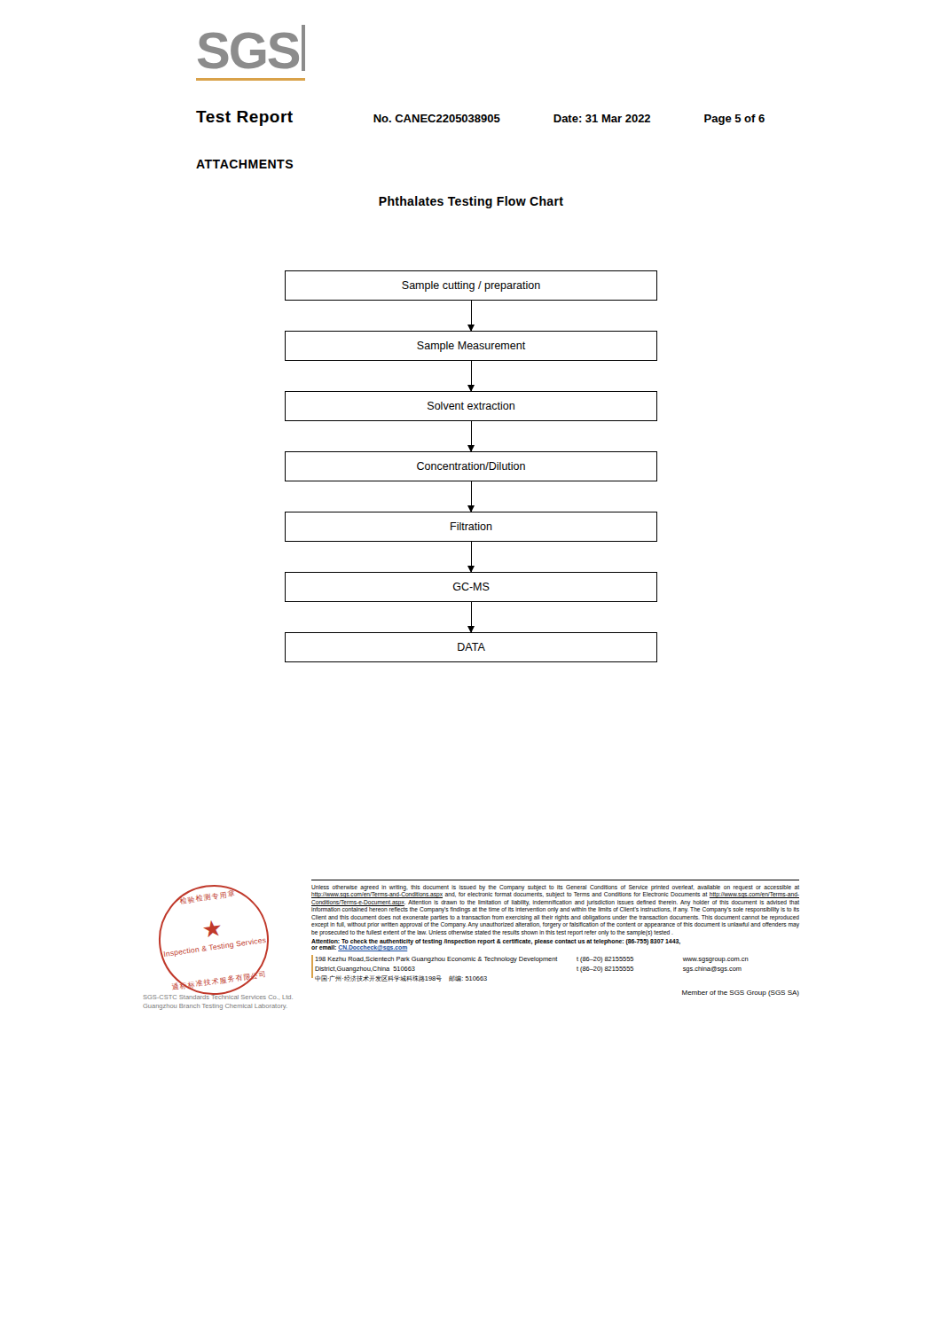SGS
Test Report No. CANEC2205038905 Date: 31 Mar 2022 Page 5 of 6
ATTACHMENTS
Phthalates Testing Flow Chart
Sample cutting / preparation
Sample Measurement
Solvent extraction
Concentration/Dilution
Filtration
GC-MS
DATA
检验检测专用章
★
Inspection & Testing Services
通标标准技术服务有限公司
SGS-CSTC Standards Technical Services Co., Ltd.
Guangzhou Branch Testing Chemical Laboratory.
Unless otherwise agreed in writing, this document is issued by the Company subject to its General Conditions of Service printed overleaf, available on request or accessible at http://www.sgs.com/en/Terms-and-Conditions.aspx and, for electronic format documents, subject to Terms and Conditions for Electronic Documents at http://www.sgs.com/en/Terms-and-Conditions/Terms-e-Document.aspx. Attention is drawn to the limitation of liability, indemnification and jurisdiction issues defined therein. Any holder of this document is advised that information contained hereon reflects the Company's findings at the time of its intervention only and within the limits of Client's instructions, if any. The Company's sole responsibility is to its Client and this document does not exonerate parties to a transaction from exercising all their rights and obligations under the transaction documents. This document cannot be reproduced except in full, without prior written approval of the Company. Any unauthorized alteration, forgery or falsification of the content or appearance of this document is unlawful and offenders may be prosecuted to the fullest extent of the law. Unless otherwise stated the results shown in this test report refer only to the sample(s) tested .
Attention: To check the authenticity of testing /inspection report & certificate, please contact us at telephone: (86-755) 8307 1443,
or email: CN.Doccheck@sgs.com
| | 198 Kezhu Road,Scientech Park Guangzhou Economic & Technology Development District,Guangzhou,China 510663 中国·广州·经济技术开发区科学城科珠路198号 邮编: 510663 | t (86–20) 82155555 t (86–20) 82155555 | www.sgsgroup.com.cn sgs.china@sgs.com |
Member of the SGS Group (SGS SA)